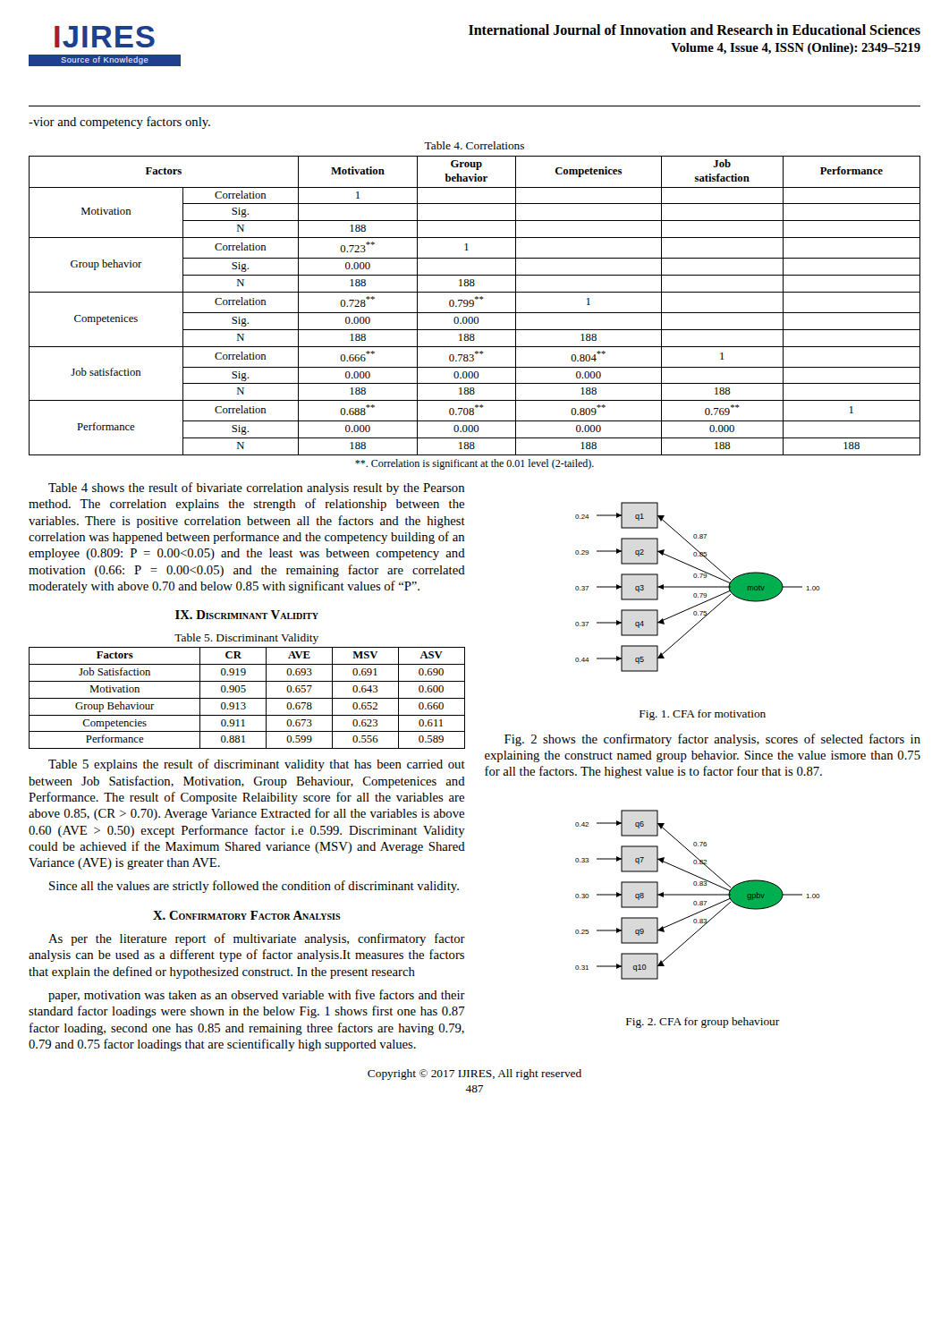IJIRES
Source of Knowledge
International Journal of Innovation and Research in Educational Sciences
Volume 4, Issue 4, ISSN (Online): 2349–5219
-vior and competency factors only.
Table 4. Correlations
| Factors | Motivation | Group behavior | Competenices | Job satisfaction | Performance |
| --- | --- | --- | --- | --- | --- |
| Motivation | Correlation | 1 | | | | |
| Sig. | | | | | |
| N | 188 | | | | |
| Group behavior | Correlation | 0.723 ** | 1 | | | |
| Sig. | 0.000 | | | | |
| N | 188 | 188 | | | |
| Competenices | Correlation | 0.728 ** | 0.799 ** | 1 | | |
| Sig. | 0.000 | 0.000 | | | |
| N | 188 | 188 | 188 | | |
| Job satisfaction | Correlation | 0.666 ** | 0.783 ** | 0.804 ** | 1 | |
| Sig. | 0.000 | 0.000 | 0.000 | | |
| N | 188 | 188 | 188 | 188 | |
| Performance | Correlation | 0.688 ** | 0.708 ** | 0.809 ** | 0.769 ** | 1 |
| Sig. | 0.000 | 0.000 | 0.000 | 0.000 | |
| N | 188 | 188 | 188 | 188 | 188 |
**. Correlation is significant at the 0.01 level (2-tailed).
Table 4 shows the result of bivariate correlation analysis result by the Pearson method. The correlation explains the strength of relationship between the variables. There is positive correlation between all the factors and the highest correlation was happened between performance and the competency building of an employee (0.809: P = 0.00<0.05) and the least was between competency and motivation (0.66: P = 0.00<0.05) and the remaining factor are correlated moderately with above 0.70 and below 0.85 with significant values of “P”.
IX. Discriminant Validity
Table 5. Discriminant Validity
| Factors | CR | AVE | MSV | ASV |
| --- | --- | --- | --- | --- |
| Job Satisfaction | 0.919 | 0.693 | 0.691 | 0.690 |
| Motivation | 0.905 | 0.657 | 0.643 | 0.600 |
| Group Behaviour | 0.913 | 0.678 | 0.652 | 0.660 |
| Competencies | 0.911 | 0.673 | 0.623 | 0.611 |
| Performance | 0.881 | 0.599 | 0.556 | 0.589 |
Table 5 explains the result of discriminant validity that has been carried out between Job Satisfaction, Motivation, Group Behaviour, Competenices and Performance. The result of Composite Relaibility score for all the variables are above 0.85, (CR > 0.70). Average Variance Extracted for all the variables is above 0.60 (AVE > 0.50) except Performance factor i.e 0.599. Discriminant Validity could be achieved if the Maximum Shared variance (MSV) and Average Shared Variance (AVE) is greater than AVE.
Since all the values are strictly followed the condition of discriminant validity.
X. Confirmatory Factor Analysis
As per the literature report of multivariate analysis, confirmatory factor analysis can be used as a different type of factor analysis.It measures the factors that explain the defined or hypothesized construct. In the present research
paper, motivation was taken as an observed variable with five factors and their standard factor loadings were shown in the below Fig. 1 shows first one has 0.87 factor loading, second one has 0.85 and remaining three factors are having 0.79, 0.79 and 0.75 factor loadings that are scientifically high supported values.
0.24 0.29 0.37 0.37 0.44 q1 q2 q3 q4 q5 motv 0.87 0.85 0.79 0.79 0.75 1.00
Fig. 1. CFA for motivation
Fig. 2 shows the confirmatory factor analysis, scores of selected factors in explaining the construct named group behavior. Since the value ismore than 0.75 for all the factors. The highest value is to factor four that is 0.87.
0.42 0.33 0.30 0.25 0.31 q6 q7 q8 q9 q10 gpbv 0.76 0.82 0.83 0.87 0.83 1.00
Fig. 2. CFA for group behaviour
Copyright © 2017 IJIRES, All right reserved
487